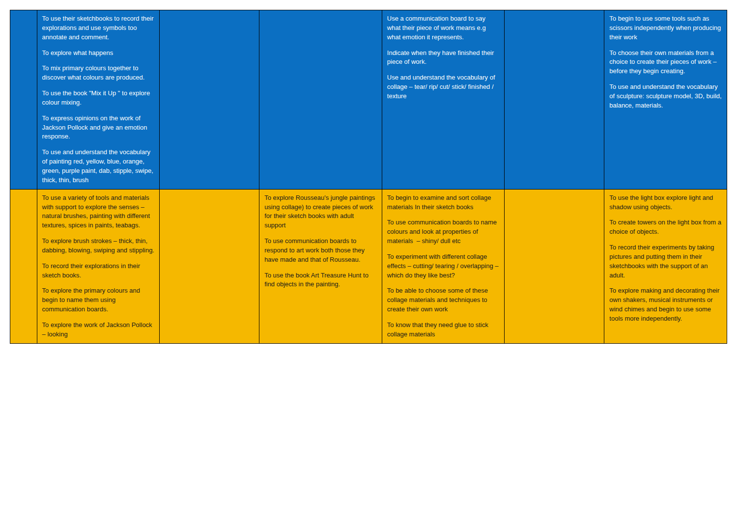| | To use their sketchbooks to record their explorations and use symbols too annotate and comment. To explore what happens To mix primary colours together to discover what colours are produced. To use the book "Mix it Up " to explore colour mixing. To express opinions on the work of Jackson Pollock and give an emotion response. To use and understand the vocabulary of painting red, yellow, blue, orange, green, purple paint, dab, stipple, swipe, thick, thin, brush | | | Use a communication board to say what their piece of work means e.g what emotion it represents. Indicate when they have finished their piece of work. Use and understand the vocabulary of collage – tear/ rip/ cut/ stick/ finished / texture | | To begin to use some tools such as scissors independently when producing their work To choose their own materials from a choice to create their pieces of work – before they begin creating. To use and understand the vocabulary of sculpture: sculpture model, 3D, build, balance, materials. |
| | To use a variety of tools and materials with support to explore the senses – natural brushes, painting with different textures, spices in paints, teabags. To explore brush strokes – thick, thin, dabbing, blowing, swiping and stippling. To record their explorations in their sketch books. To explore the primary colours and begin to name them using communication boards. To explore the work of Jackson Pollock – looking | | To explore Rousseau's jungle paintings using collage) to create pieces of work for their sketch books with adult support To use communication boards to respond to art work both those they have made and that of Rousseau. To use the book Art Treasure Hunt to find objects in the painting. | To begin to examine and sort collage materials In their sketch books To use communication boards to name colours and look at properties of materials – shiny/ dull etc To experiment with different collage effects – cutting/ tearing / overlapping – which do they like best? To be able to choose some of these collage materials and techniques to create their own work To know that they need glue to stick collage materials | | To use the light box explore light and shadow using objects. To create towers on the light box from a choice of objects. To record their experiments by taking pictures and putting them in their sketchbooks with the support of an adult. To explore making and decorating their own shakers, musical instruments or wind chimes and begin to use some tools more independently. |